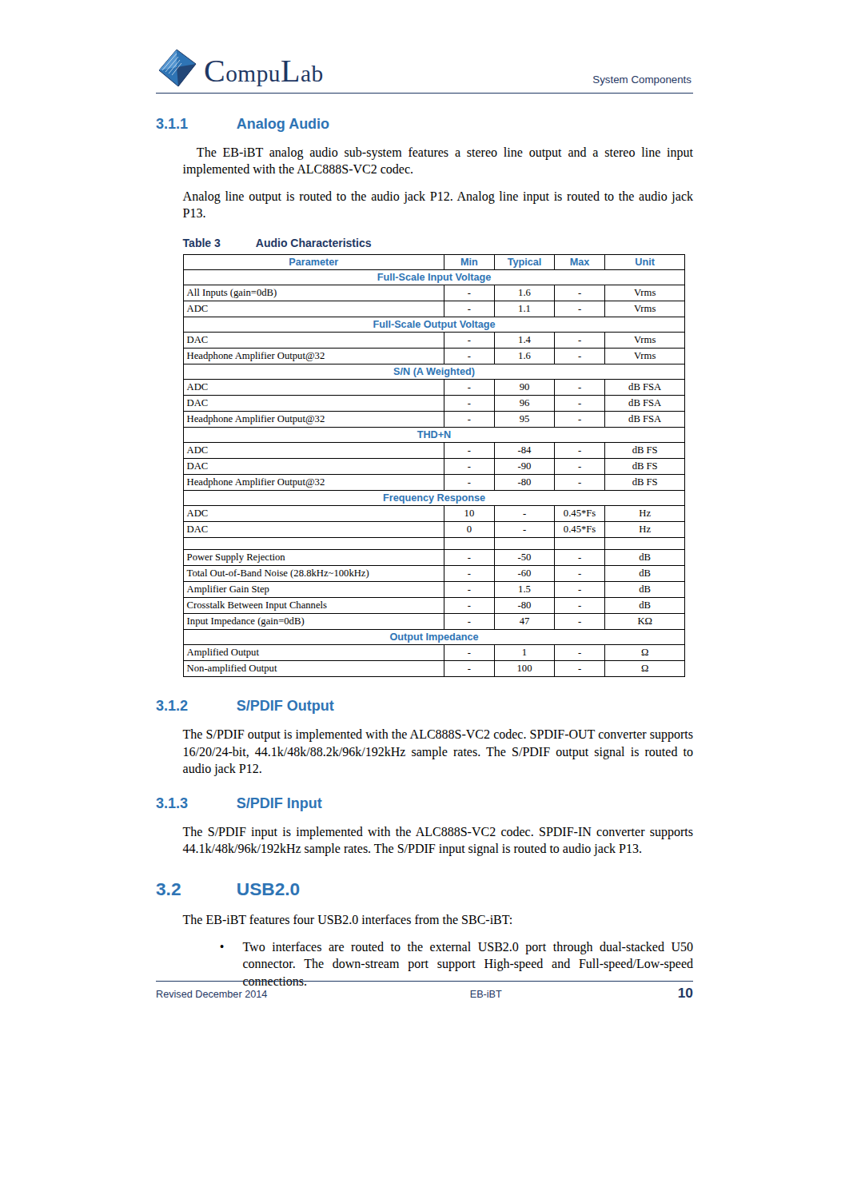CompuLab
System Components
3.1.1 Analog Audio
The EB-iBT analog audio sub-system features a stereo line output and a stereo line input implemented with the ALC888S-VC2 codec.
Analog line output is routed to the audio jack P12. Analog line input is routed to the audio jack P13.
Table 3 Audio Characteristics
| Parameter | Min | Typical | Max | Unit |
| --- | --- | --- | --- | --- |
| Full-Scale Input Voltage |
| All Inputs (gain=0dB) | - | 1.6 | - | Vrms |
| ADC | - | 1.1 | - | Vrms |
| Full-Scale Output Voltage |
| DAC | - | 1.4 | - | Vrms |
| Headphone Amplifier Output@32 | - | 1.6 | - | Vrms |
| S/N (A Weighted) |
| ADC | - | 90 | - | dB FSA |
| DAC | - | 96 | - | dB FSA |
| Headphone Amplifier Output@32 | - | 95 | - | dB FSA |
| THD+N |
| ADC | - | -84 | - | dB FS |
| DAC | - | -90 | - | dB FS |
| Headphone Amplifier Output@32 | - | -80 | - | dB FS |
| Frequency Response |
| ADC | 10 | - | 0.45*Fs | Hz |
| DAC | 0 | - | 0.45*Fs | Hz |
| Power Supply Rejection | - | -50 | - | dB |
| Total Out-of-Band Noise (28.8kHz~100kHz) | - | -60 | - | dB |
| Amplifier Gain Step | - | 1.5 | - | dB |
| Crosstalk Between Input Channels | - | -80 | - | dB |
| Input Impedance (gain=0dB) | - | 47 | - | KΩ |
| Output Impedance |
| Amplified Output | - | 1 | - | Ω |
| Non-amplified Output | - | 100 | - | Ω |
3.1.2 S/PDIF Output
The S/PDIF output is implemented with the ALC888S-VC2 codec. SPDIF-OUT converter supports 16/20/24-bit, 44.1k/48k/88.2k/96k/192kHz sample rates. The S/PDIF output signal is routed to audio jack P12.
3.1.3 S/PDIF Input
The S/PDIF input is implemented with the ALC888S-VC2 codec. SPDIF-IN converter supports 44.1k/48k/96k/192kHz sample rates. The S/PDIF input signal is routed to audio jack P13.
3.2 USB2.0
The EB-iBT features four USB2.0 interfaces from the SBC-iBT:
Two interfaces are routed to the external USB2.0 port through dual-stacked U50 connector. The down-stream port support High-speed and Full-speed/Low-speed connections.
Revised December 2014
EB-iBT
10